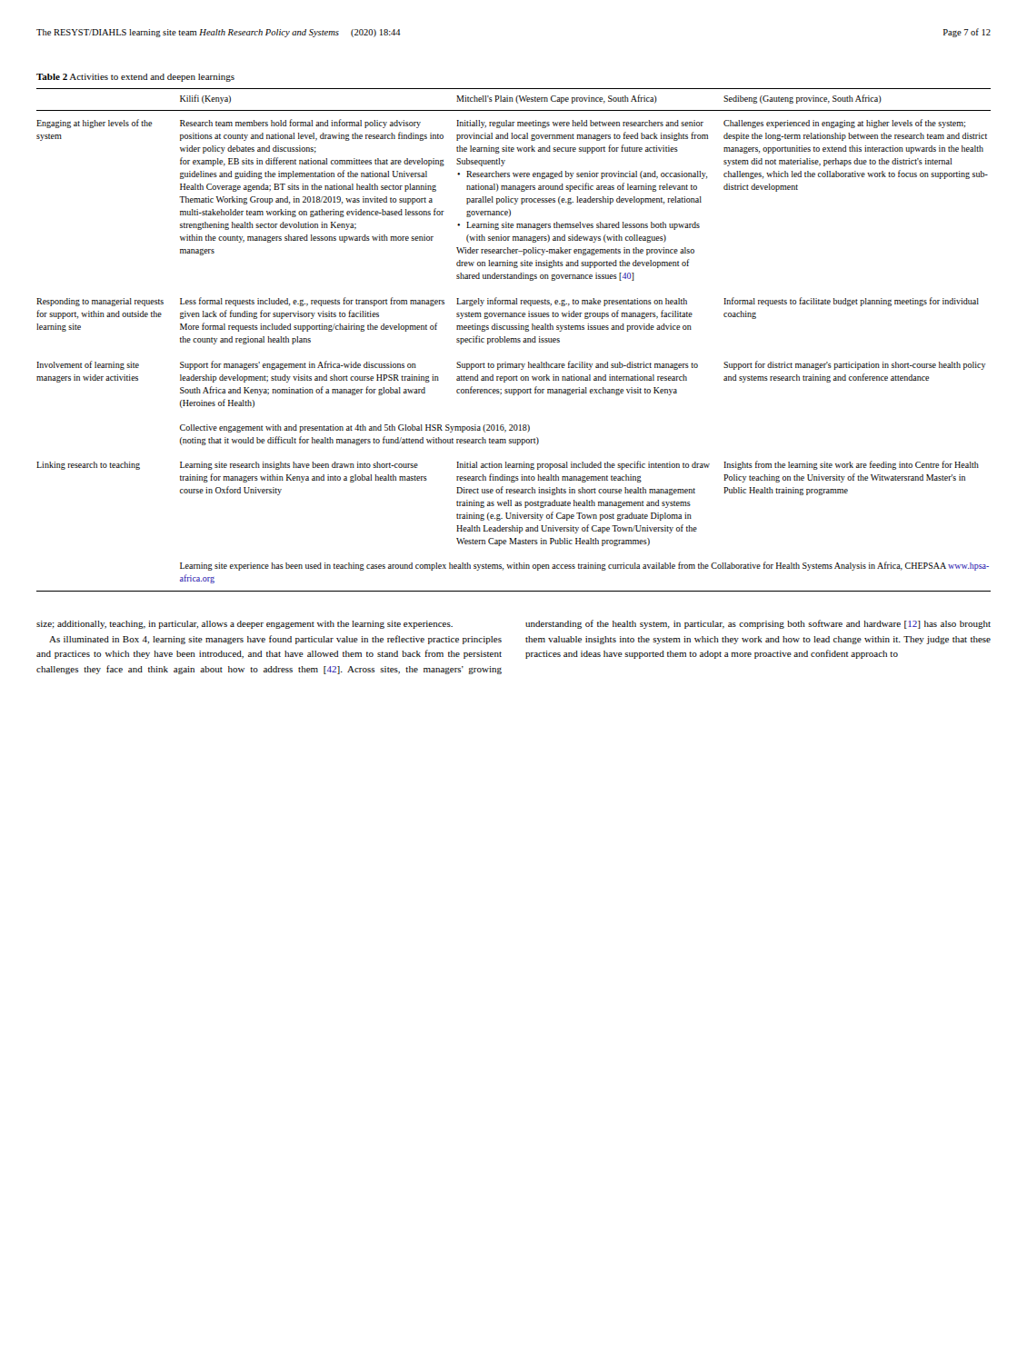The RESYST/DIAHLS learning site team Health Research Policy and Systems (2020) 18:44
Page 7 of 12
Table 2 Activities to extend and deepen learnings
| | Kilifi (Kenya) | Mitchell's Plain (Western Cape province, South Africa) | Sedibeng (Gauteng province, South Africa) |
| --- | --- | --- | --- |
| Engaging at higher levels of the system | Research team members hold formal and informal policy advisory positions at county and national level, drawing the research findings into wider policy debates and discussions; for example, EB sits in different national committees that are developing guidelines and guiding the implementation of the national Universal Health Coverage agenda; BT sits in the national health sector planning Thematic Working Group and, in 2018/2019, was invited to support a multi-stakeholder team working on gathering evidence-based lessons for strengthening health sector devolution in Kenya; within the county, managers shared lessons upwards with more senior managers | Initially, regular meetings were held between researchers and senior provincial and local government managers to feed back insights from the learning site work and secure support for future activities Subsequently Researchers were engaged by senior provincial (and, occasionally, national) managers around specific areas of learning relevant to parallel policy processes (e.g. leadership development, relational governance) Learning site managers themselves shared lessons both upwards (with senior managers) and sideways (with colleagues) Wider researcher–policy-maker engagements in the province also drew on learning site insights and supported the development of shared understandings on governance issues [ 40 ] | Challenges experienced in engaging at higher levels of the system; despite the long-term relationship between the research team and district managers, opportunities to extend this interaction upwards in the health system did not materialise, perhaps due to the district's internal challenges, which led the collaborative work to focus on supporting sub-district development |
| Responding to managerial requests for support, within and outside the learning site | Less formal requests included, e.g., requests for transport from managers given lack of funding for supervisory visits to facilities More formal requests included supporting/chairing the development of the county and regional health plans | Largely informal requests, e.g., to make presentations on health system governance issues to wider groups of managers, facilitate meetings discussing health systems issues and provide advice on specific problems and issues | Informal requests to facilitate budget planning meetings for individual coaching |
| Involvement of learning site managers in wider activities | Support for managers' engagement in Africa-wide discussions on leadership development; study visits and short course HPSR training in South Africa and Kenya; nomination of a manager for global award (Heroines of Health) | Support to primary healthcare facility and sub-district managers to attend and report on work in national and international research conferences; support for managerial exchange visit to Kenya | Support for district manager's participation in short-course health policy and systems research training and conference attendance |
| | Collective engagement with and presentation at 4th and 5th Global HSR Symposia (2016, 2018) (noting that it would be difficult for health managers to fund/attend without research team support) |
| Linking research to teaching | Learning site research insights have been drawn into short-course training for managers within Kenya and into a global health masters course in Oxford University | Initial action learning proposal included the specific intention to draw research findings into health management teaching Direct use of research insights in short course health management training as well as postgraduate health management and systems training (e.g. University of Cape Town post graduate Diploma in Health Leadership and University of Cape Town/University of the Western Cape Masters in Public Health programmes) | Insights from the learning site work are feeding into Centre for Health Policy teaching on the University of the Witwatersrand Master's in Public Health training programme |
| | Learning site experience has been used in teaching cases around complex health systems, within open access training curricula available from the Collaborative for Health Systems Analysis in Africa, CHEPSAA www.hpsa-africa.org |
size; additionally, teaching, in particular, allows a deeper engagement with the learning site experiences.
As illuminated in Box 4, learning site managers have found particular value in the reflective practice principles and practices to which they have been introduced, and that have allowed them to stand back from the persistent challenges they face and think again about how to address them [42]. Across sites, the managers' growing understanding of the health system, in particular, as comprising both software and hardware [12] has also brought them valuable insights into the system in which they work and how to lead change within it. They judge that these practices and ideas have supported them to adopt a more proactive and confident approach to